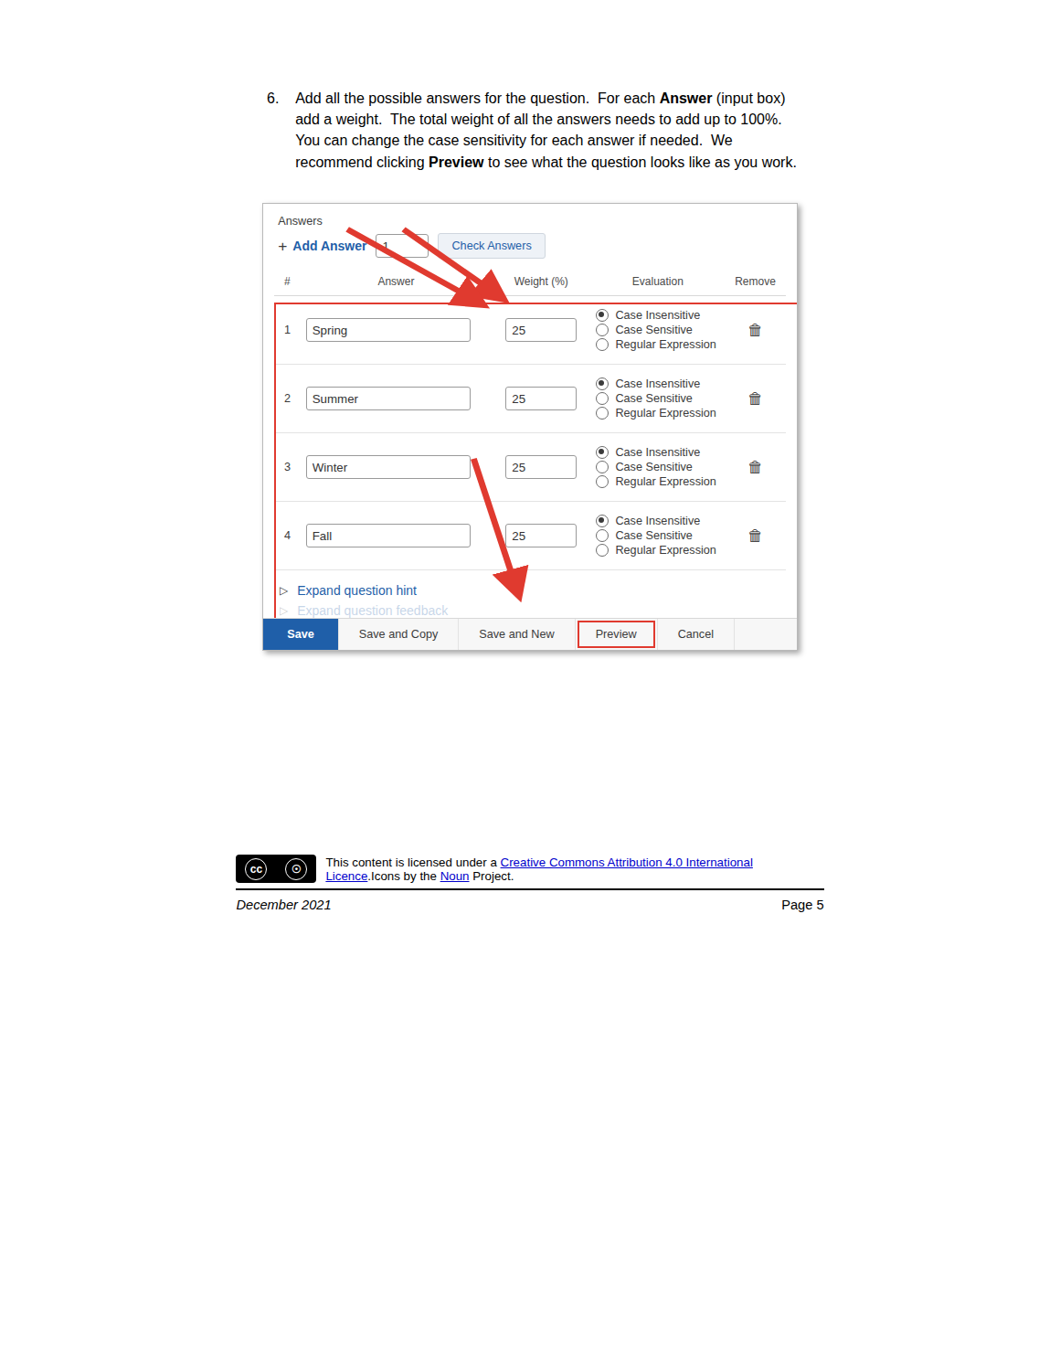6.
Add all the possible answers for the question. For each Answer (input box) add a weight. The total weight of all the answers needs to add up to 100%. You can change the case sensitivity for each answer if needed. We recommend clicking Preview to see what the question looks like as you work.
Answers
+ Add Answer
Check Answers
| # | Answer | Weight (%) | Evaluation | Remove |
| --- | --- | --- | --- | --- |
| 1 | | | Case Insensitive Case Sensitive Regular Expression | 🗑 |
| 2 | | | Case Insensitive Case Sensitive Regular Expression | 🗑 |
| 3 | | | Case Insensitive Case Sensitive Regular Expression | 🗑 |
| 4 | | | Case Insensitive Case Sensitive Regular Expression | 🗑 |
▷ Expand question hint
▷ Expand question feedback
Save
Save and Copy
Save and New
Preview
Cancel
cc ☉
This content is licensed under a Creative Commons Attribution 4.0 International Licence.Icons by the Noun Project.
December 2021
Page 5